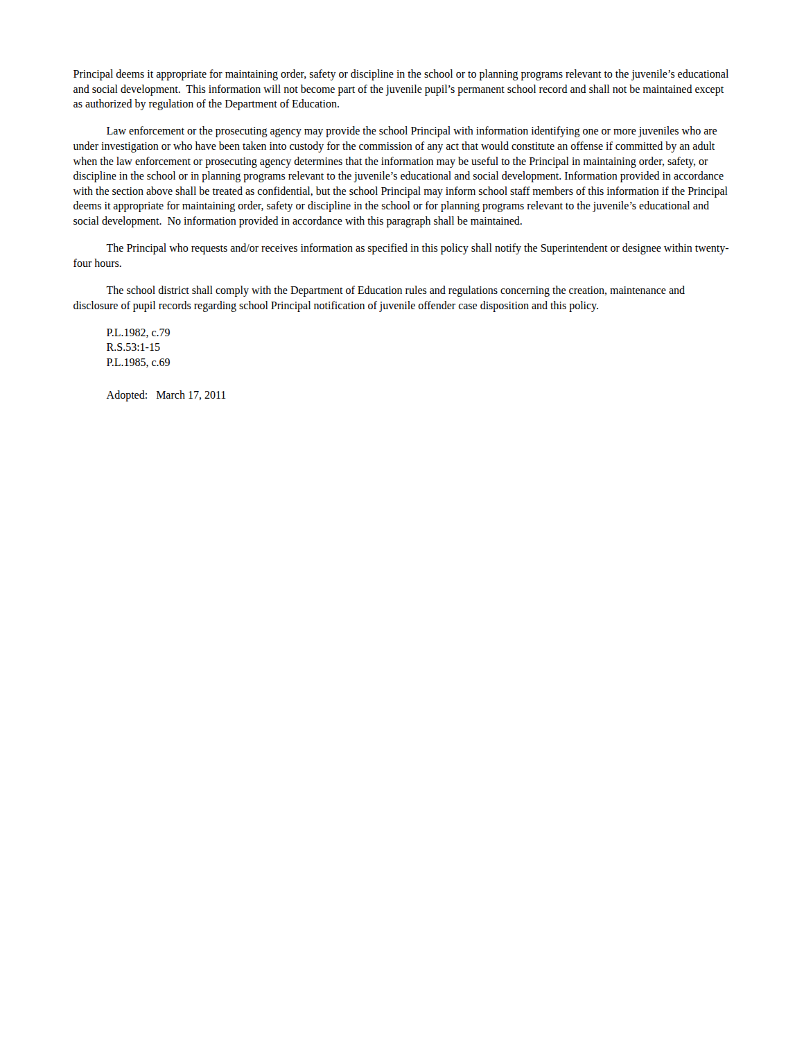Principal deems it appropriate for maintaining order, safety or discipline in the school or to planning programs relevant to the juvenile’s educational and social development. This information will not become part of the juvenile pupil’s permanent school record and shall not be maintained except as authorized by regulation of the Department of Education.
Law enforcement or the prosecuting agency may provide the school Principal with information identifying one or more juveniles who are under investigation or who have been taken into custody for the commission of any act that would constitute an offense if committed by an adult when the law enforcement or prosecuting agency determines that the information may be useful to the Principal in maintaining order, safety, or discipline in the school or in planning programs relevant to the juvenile’s educational and social development. Information provided in accordance with the section above shall be treated as confidential, but the school Principal may inform school staff members of this information if the Principal deems it appropriate for maintaining order, safety or discipline in the school or for planning programs relevant to the juvenile’s educational and social development. No information provided in accordance with this paragraph shall be maintained.
The Principal who requests and/or receives information as specified in this policy shall notify the Superintendent or designee within twenty-four hours.
The school district shall comply with the Department of Education rules and regulations concerning the creation, maintenance and disclosure of pupil records regarding school Principal notification of juvenile offender case disposition and this policy.
P.L.1982, c.79
R.S.53:1-15
P.L.1985, c.69
Adopted: March 17, 2011